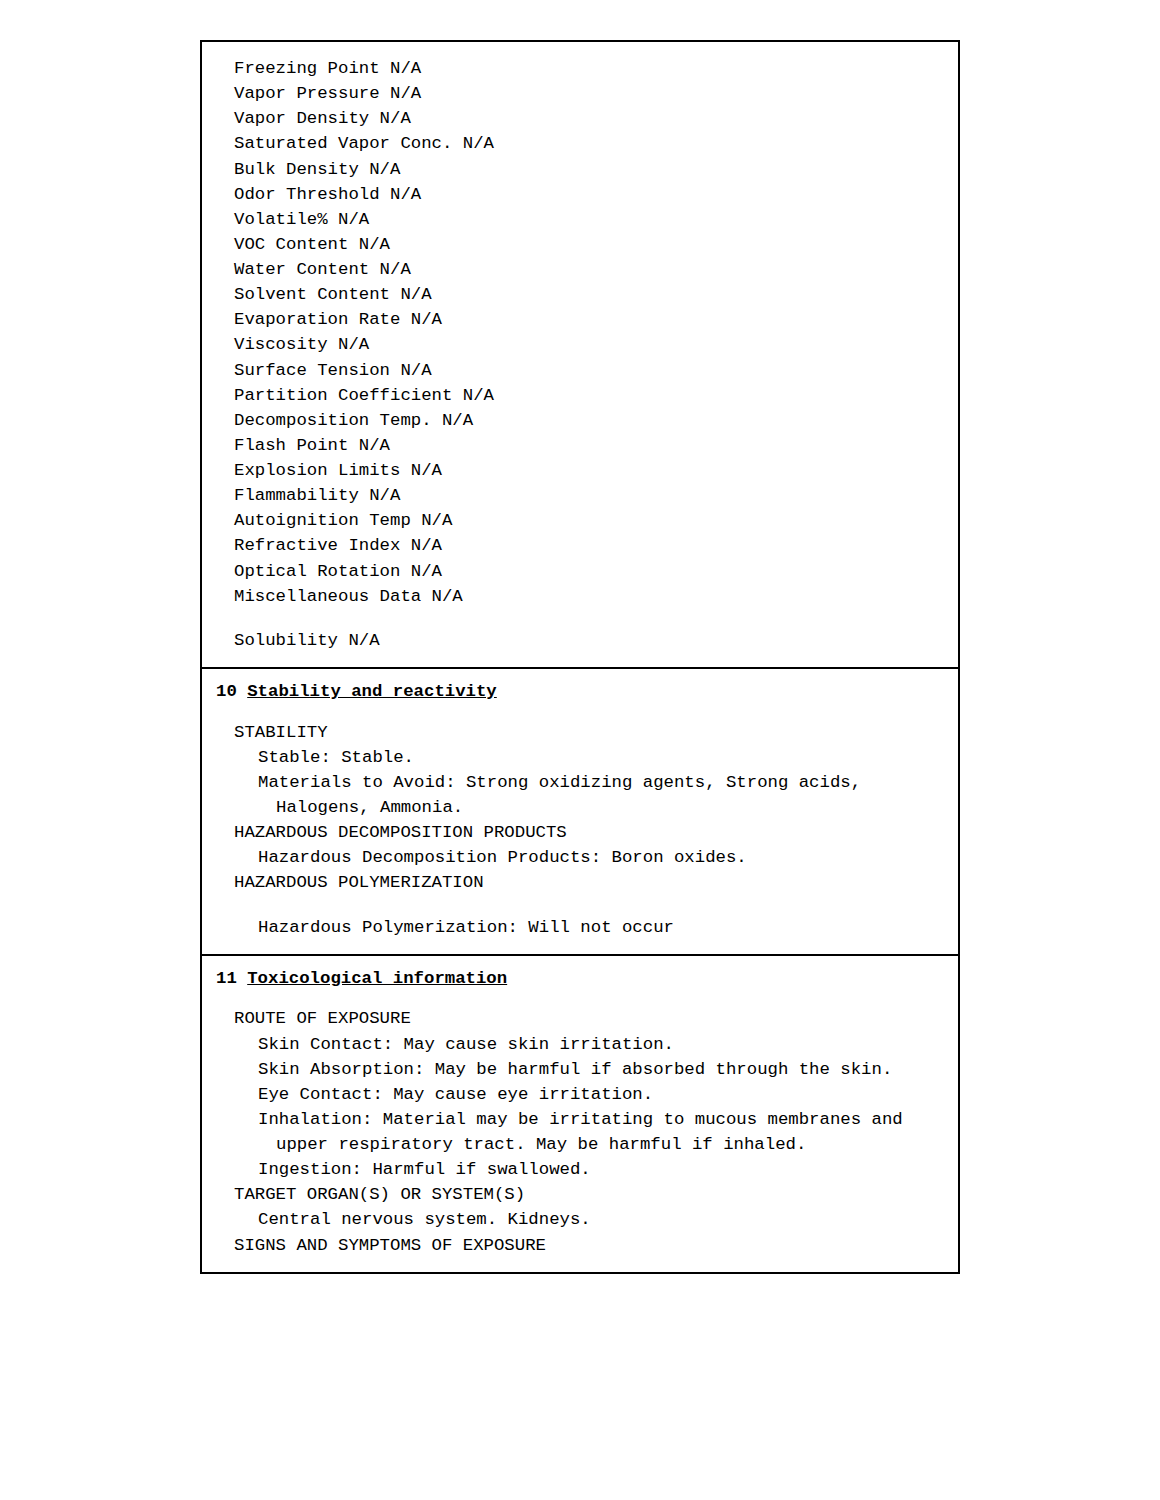Freezing Point N/A
Vapor Pressure N/A
Vapor Density N/A
Saturated Vapor Conc. N/A
Bulk Density N/A
Odor Threshold N/A
Volatile% N/A
VOC Content N/A
Water Content N/A
Solvent Content N/A
Evaporation Rate N/A
Viscosity N/A
Surface Tension N/A
Partition Coefficient N/A
Decomposition Temp. N/A
Flash Point N/A
Explosion Limits N/A
Flammability N/A
Autoignition Temp N/A
Refractive Index N/A
Optical Rotation N/A
Miscellaneous Data N/A
Solubility N/A
10 Stability and reactivity
STABILITY
Stable: Stable.
Materials to Avoid: Strong oxidizing agents, Strong acids, Halogens, Ammonia.
HAZARDOUS DECOMPOSITION PRODUCTS
Hazardous Decomposition Products: Boron oxides.
HAZARDOUS POLYMERIZATION
Hazardous Polymerization: Will not occur
11 Toxicological information
ROUTE OF EXPOSURE
Skin Contact: May cause skin irritation.
Skin Absorption: May be harmful if absorbed through the skin.
Eye Contact: May cause eye irritation.
Inhalation: Material may be irritating to mucous membranes and upper respiratory tract. May be harmful if inhaled.
Ingestion: Harmful if swallowed.
TARGET ORGAN(S) OR SYSTEM(S)
Central nervous system. Kidneys.
SIGNS AND SYMPTOMS OF EXPOSURE